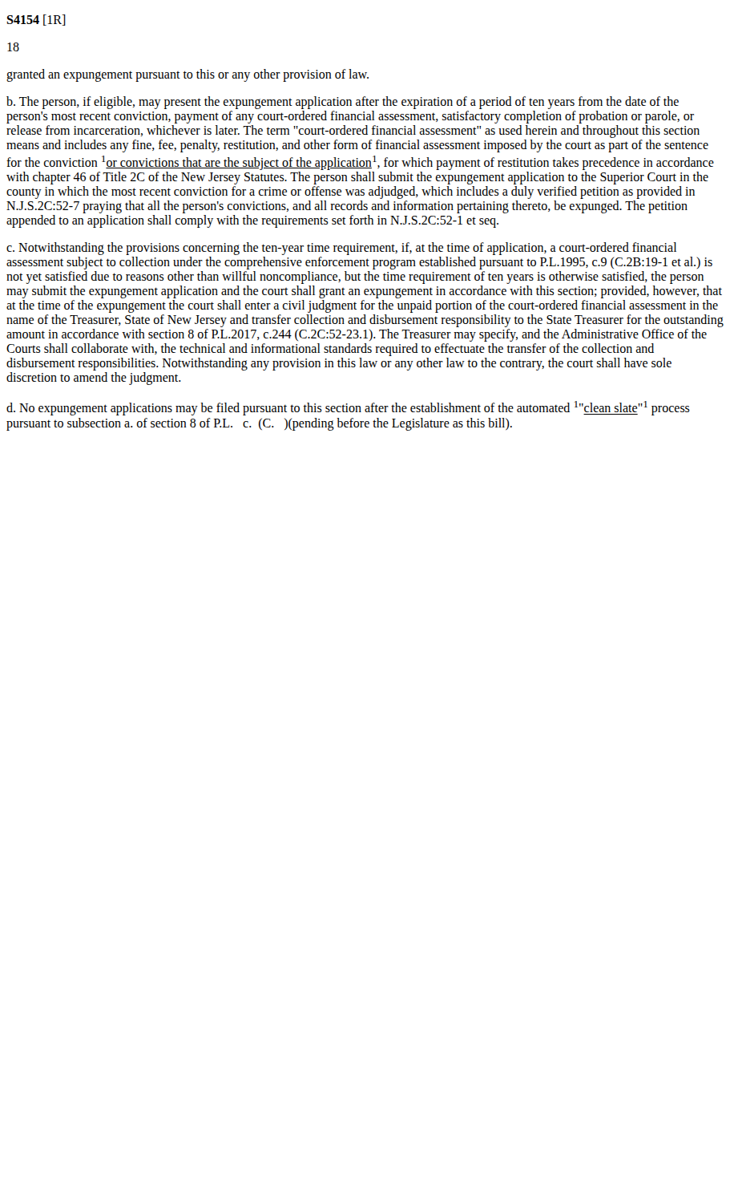S4154 [1R]
18
granted an expungement pursuant to this or any other provision of law.
b. The person, if eligible, may present the expungement application after the expiration of a period of ten years from the date of the person's most recent conviction, payment of any court-ordered financial assessment, satisfactory completion of probation or parole, or release from incarceration, whichever is later. The term "court-ordered financial assessment" as used herein and throughout this section means and includes any fine, fee, penalty, restitution, and other form of financial assessment imposed by the court as part of the sentence for the conviction 1or convictions that are the subject of the application1, for which payment of restitution takes precedence in accordance with chapter 46 of Title 2C of the New Jersey Statutes. The person shall submit the expungement application to the Superior Court in the county in which the most recent conviction for a crime or offense was adjudged, which includes a duly verified petition as provided in N.J.S.2C:52-7 praying that all the person's convictions, and all records and information pertaining thereto, be expunged. The petition appended to an application shall comply with the requirements set forth in N.J.S.2C:52-1 et seq.
c. Notwithstanding the provisions concerning the ten-year time requirement, if, at the time of application, a court-ordered financial assessment subject to collection under the comprehensive enforcement program established pursuant to P.L.1995, c.9 (C.2B:19-1 et al.) is not yet satisfied due to reasons other than willful noncompliance, but the time requirement of ten years is otherwise satisfied, the person may submit the expungement application and the court shall grant an expungement in accordance with this section; provided, however, that at the time of the expungement the court shall enter a civil judgment for the unpaid portion of the court-ordered financial assessment in the name of the Treasurer, State of New Jersey and transfer collection and disbursement responsibility to the State Treasurer for the outstanding amount in accordance with section 8 of P.L.2017, c.244 (C.2C:52-23.1). The Treasurer may specify, and the Administrative Office of the Courts shall collaborate with, the technical and informational standards required to effectuate the transfer of the collection and disbursement responsibilities. Notwithstanding any provision in this law or any other law to the contrary, the court shall have sole discretion to amend the judgment.
d. No expungement applications may be filed pursuant to this section after the establishment of the automated 1"clean slate"1 process pursuant to subsection a. of section 8 of P.L. c. (C. )(pending before the Legislature as this bill).